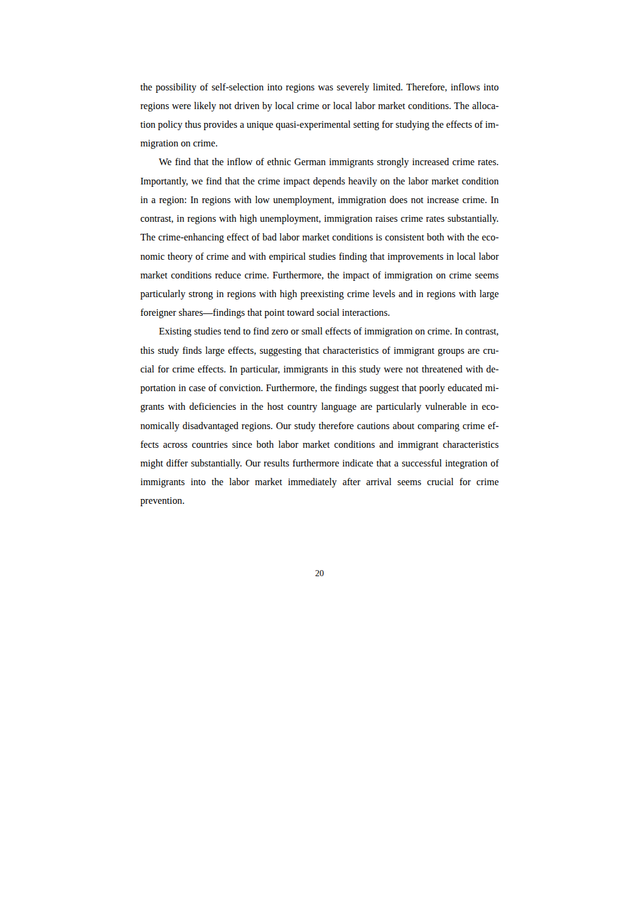the possibility of self-selection into regions was severely limited. Therefore, inflows into regions were likely not driven by local crime or local labor market conditions. The allocation policy thus provides a unique quasi-experimental setting for studying the effects of immigration on crime.
We find that the inflow of ethnic German immigrants strongly increased crime rates. Importantly, we find that the crime impact depends heavily on the labor market condition in a region: In regions with low unemployment, immigration does not increase crime. In contrast, in regions with high unemployment, immigration raises crime rates substantially. The crime-enhancing effect of bad labor market conditions is consistent both with the economic theory of crime and with empirical studies finding that improvements in local labor market conditions reduce crime. Furthermore, the impact of immigration on crime seems particularly strong in regions with high preexisting crime levels and in regions with large foreigner shares—findings that point toward social interactions.
Existing studies tend to find zero or small effects of immigration on crime. In contrast, this study finds large effects, suggesting that characteristics of immigrant groups are crucial for crime effects. In particular, immigrants in this study were not threatened with deportation in case of conviction. Furthermore, the findings suggest that poorly educated migrants with deficiencies in the host country language are particularly vulnerable in economically disadvantaged regions. Our study therefore cautions about comparing crime effects across countries since both labor market conditions and immigrant characteristics might differ substantially. Our results furthermore indicate that a successful integration of immigrants into the labor market immediately after arrival seems crucial for crime prevention.
20